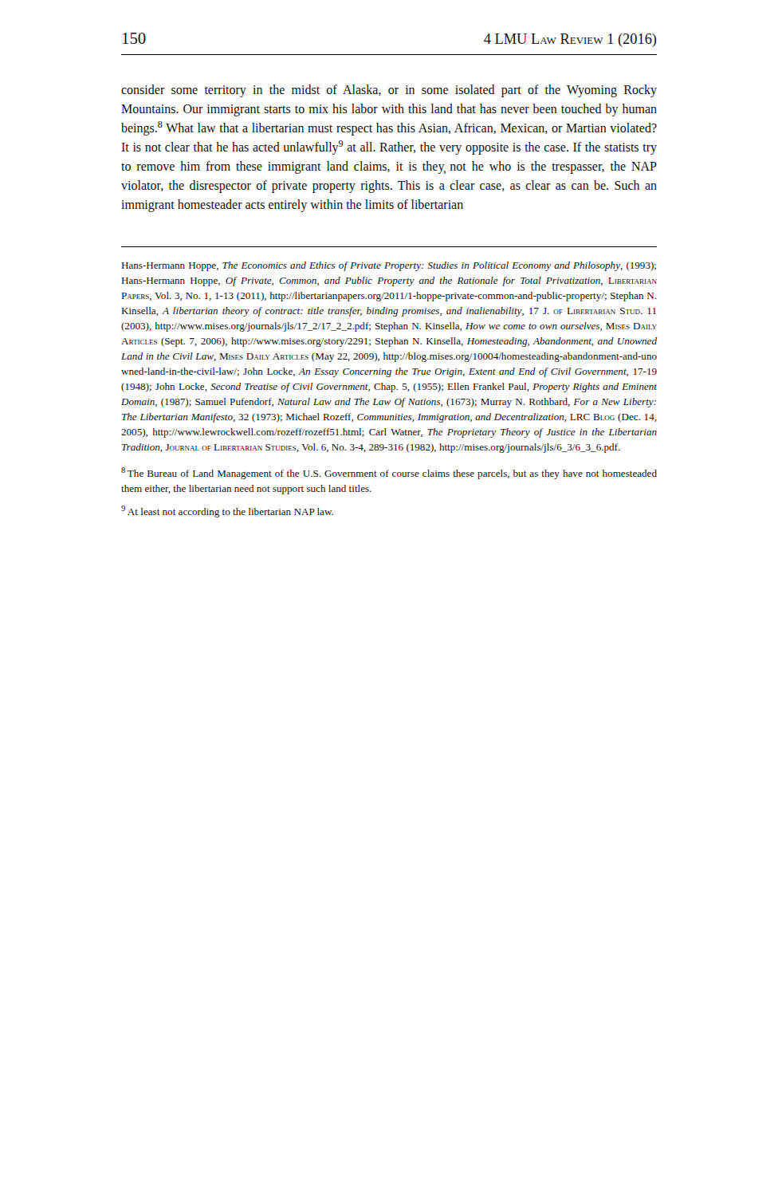150 4 LMU Law Review 1 (2016)
consider some territory in the midst of Alaska, or in some isolated part of the Wyoming Rocky Mountains. Our immigrant starts to mix his labor with this land that has never been touched by human beings.8 What law that a libertarian must respect has this Asian, African, Mexican, or Martian violated? It is not clear that he has acted unlawfully9 at all. Rather, the very opposite is the case. If the statists try to remove him from these immigrant land claims, it is they̧ not he who is the trespasser, the NAP violator, the disrespector of private property rights. This is a clear case, as clear as can be. Such an immigrant homesteader acts entirely within the limits of libertarian
Hans-Hermann Hoppe, The Economics and Ethics of Private Property: Studies in Political Economy and Philosophy, (1993); Hans-Hermann Hoppe, Of Private, Common, and Public Property and the Rationale for Total Privatization, Libertarian Papers, Vol. 3, No. 1, 1-13 (2011), http://libertarianpapers.org/2011/1-hoppe-private-common-and-public-property/; Stephan N. Kinsella, A libertarian theory of contract: title transfer, binding promises, and inalienability, 17 J. of Libertarian Stud. 11 (2003), http://www.mises.org/journals/jls/17_2/17_2_2.pdf; Stephan N. Kinsella, How we come to own ourselves, Mises Daily Articles (Sept. 7, 2006), http://www.mises.org/story/2291; Stephan N. Kinsella, Homesteading, Abandonment, and Unowned Land in the Civil Law, Mises Daily Articles (May 22, 2009), http://blog.mises.org/10004/homesteading-abandonment-and-unowned-land-in-the-civil-law/; John Locke, An Essay Concerning the True Origin, Extent and End of Civil Government, 17-19 (1948); John Locke, Second Treatise of Civil Government, Chap. 5, (1955); Ellen Frankel Paul, Property Rights and Eminent Domain, (1987); Samuel Pufendorf, Natural Law and The Law Of Nations, (1673); Murray N. Rothbard, For a New Liberty: The Libertarian Manifesto, 32 (1973); Michael Rozeff, Communities, Immigration, and Decentralization, LRC Blog (Dec. 14, 2005), http://www.lewrockwell.com/rozeff/rozeff51.html; Carl Watner, The Proprietary Theory of Justice in the Libertarian Tradition, Journal of Libertarian Studies, Vol. 6, No. 3-4, 289-316 (1982), http://mises.org/journals/jls/6_3/6_3_6.pdf.
8 The Bureau of Land Management of the U.S. Government of course claims these parcels, but as they have not homesteaded them either, the libertarian need not support such land titles.
9 At least not according to the libertarian NAP law.